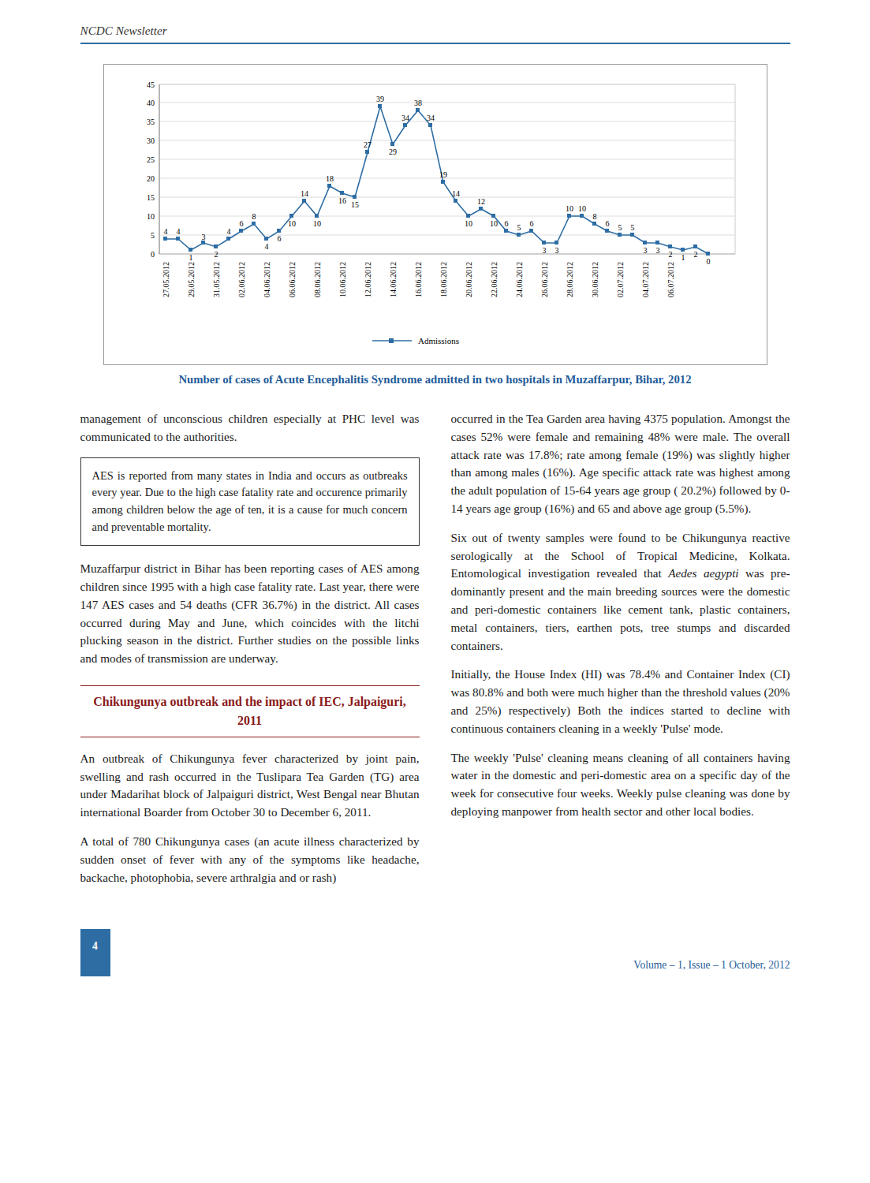NCDC Newsletter
0 5 10 15 20 25 30 35 40 45 4 4 1 3 2 4 6 8 4 6 10 14 10 18 16 15 27 39 29 34 38 34 19 14 10 12 10 6 5 6 3 3 10 10 8 6 5 5 3 3 2 1 2 0 27.05.2012 29.05.2012 31.05.2012 02.06.2012 04.06.2012 06.06.2012 08.06.2012 10.06.2012 12.06.2012 14.06.2012 16.06.2012 18.06.2012 20.06.2012 22.06.2012 24.06.2012 26.06.2012 28.06.2012 30.06.2012 02.07.2012 04.07.2012 06.07.2012 Admissions
Number of cases of Acute Encephalitis Syndrome admitted in two hospitals in Muzaffarpur, Bihar, 2012
management of unconscious children especially at PHC level was communicated to the authorities.
AES is reported from many states in India and occurs as outbreaks every year. Due to the high case fatality rate and occurence primarily among children below the age of ten, it is a cause for much concern and preventable mortality.
Muzaffarpur district in Bihar has been reporting cases of AES among children since 1995 with a high case fatality rate. Last year, there were 147 AES cases and 54 deaths (CFR 36.7%) in the district. All cases occurred during May and June, which coincides with the litchi plucking season in the district. Further studies on the possible links and modes of transmission are underway.
Chikungunya outbreak and the impact of IEC, Jalpaiguri, 2011
An outbreak of Chikungunya fever characterized by joint pain, swelling and rash occurred in the Tuslipara Tea Garden (TG) area under Madarihat block of Jalpaiguri district, West Bengal near Bhutan international Boarder from October 30 to December 6, 2011.
A total of 780 Chikungunya cases (an acute illness characterized by sudden onset of fever with any of the symptoms like headache, backache, photophobia, severe arthralgia and or rash)
occurred in the Tea Garden area having 4375 population. Amongst the cases 52% were female and remaining 48% were male. The overall attack rate was 17.8%; rate among female (19%) was slightly higher than among males (16%). Age specific attack rate was highest among the adult population of 15-64 years age group ( 20.2%) followed by 0-14 years age group (16%) and 65 and above age group (5.5%).
Six out of twenty samples were found to be Chikungunya reactive serologically at the School of Tropical Medicine, Kolkata. Entomological investigation revealed that Aedes aegypti was pre-dominantly present and the main breeding sources were the domestic and peri-domestic containers like cement tank, plastic containers, metal containers, tiers, earthen pots, tree stumps and discarded containers.
Initially, the House Index (HI) was 78.4% and Container Index (CI) was 80.8% and both were much higher than the threshold values (20% and 25%) respectively) Both the indices started to decline with continuous containers cleaning in a weekly 'Pulse' mode.
The weekly 'Pulse' cleaning means cleaning of all containers having water in the domestic and peri-domestic area on a specific day of the week for consecutive four weeks. Weekly pulse cleaning was done by deploying manpower from health sector and other local bodies.
4
Volume – 1, Issue – 1 October, 2012